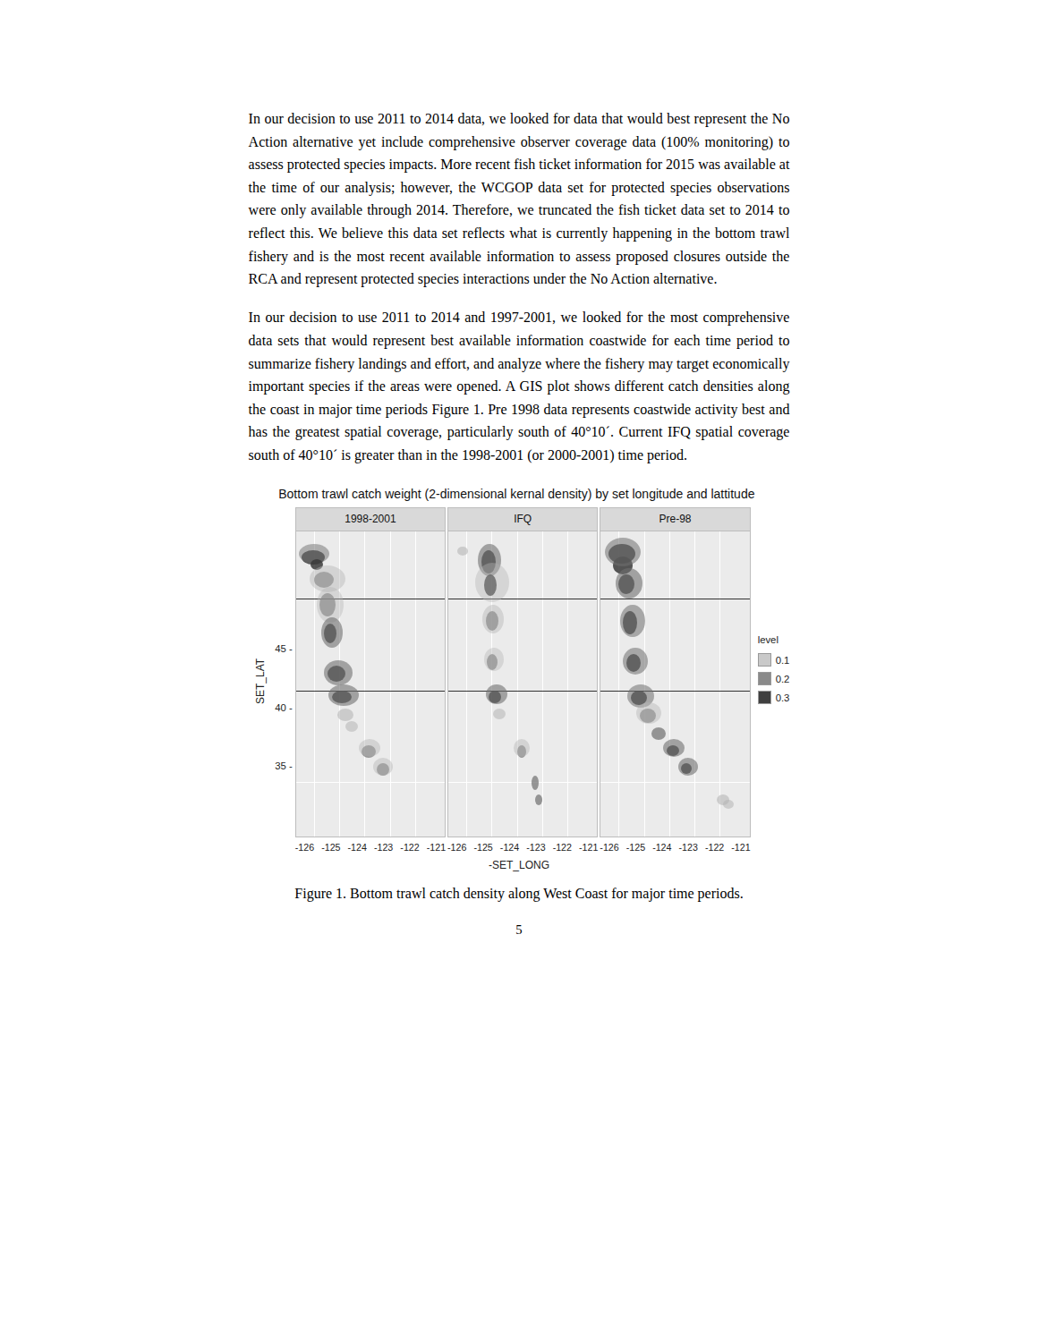In our decision to use 2011 to 2014 data, we looked for data that would best represent the No Action alternative yet include comprehensive observer coverage data (100% monitoring) to assess protected species impacts. More recent fish ticket information for 2015 was available at the time of our analysis; however, the WCGOP data set for protected species observations were only available through 2014. Therefore, we truncated the fish ticket data set to 2014 to reflect this. We believe this data set reflects what is currently happening in the bottom trawl fishery and is the most recent available information to assess proposed closures outside the RCA and represent protected species interactions under the No Action alternative.
In our decision to use 2011 to 2014 and 1997-2001, we looked for the most comprehensive data sets that would represent best available information coastwide for each time period to summarize fishery landings and effort, and analyze where the fishery may target economically important species if the areas were opened. A GIS plot shows different catch densities along the coast in major time periods Figure 1. Pre 1998 data represents coastwide activity best and has the greatest spatial coverage, particularly south of 40°10´. Current IFQ spatial coverage south of 40°10´ is greater than in the 1998-2001 (or 2000-2001) time period.
Bottom trawl catch weight (2-dimensional kernal density) by set longitude and lattitude
SET_LAT
45 - 40 - 35 -
1998-2001
-126-125-124-123-122-121
IFQ
-126-125-124-123-122-121
Pre-98
-126-125-124-123-122-121
level
0.1
0.2
0.3
-SET_LONG
Figure 1. Bottom trawl catch density along West Coast for major time periods.
5